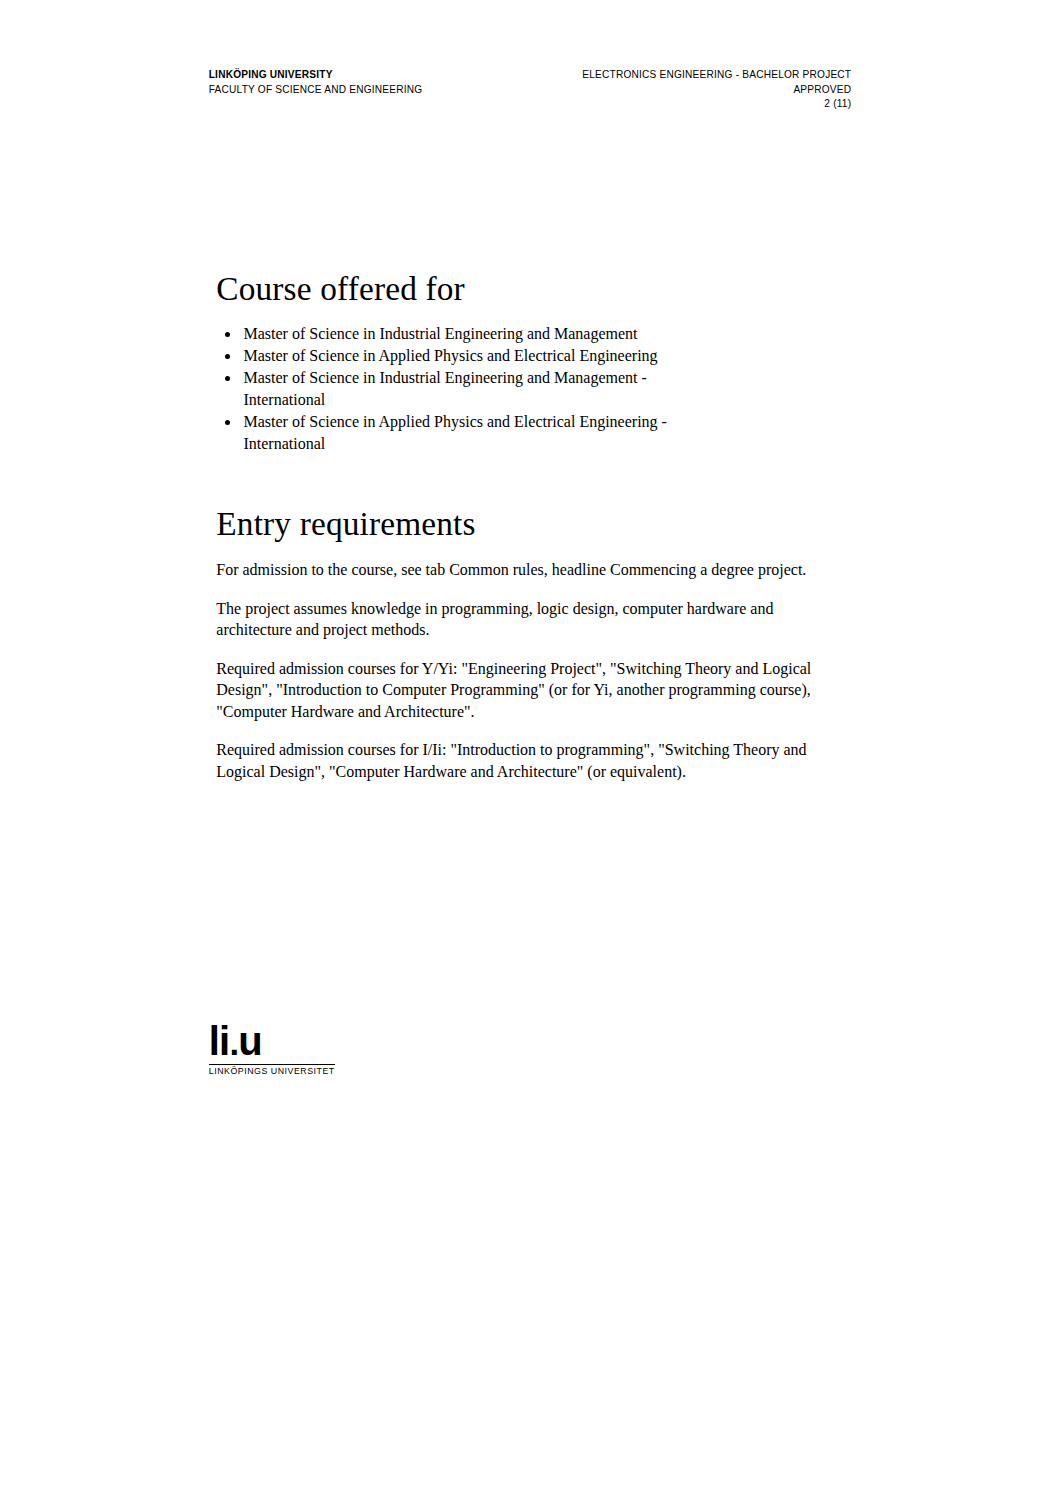LINKÖPING UNIVERSITY
FACULTY OF SCIENCE AND ENGINEERING
ELECTRONICS ENGINEERING - BACHELOR PROJECT
APPROVED
2 (11)
Course offered for
Master of Science in Industrial Engineering and Management
Master of Science in Applied Physics and Electrical Engineering
Master of Science in Industrial Engineering and Management -International
Master of Science in Applied Physics and Electrical Engineering -International
Entry requirements
For admission to the course, see tab Common rules, headline Commencing a degree project.
The project assumes knowledge in programming, logic design, computer hardware and architecture and project methods.
Required admission courses for Y/Yi: "Engineering Project", "Switching Theory and Logical Design", "Introduction to Computer Programming" (or for Yi, another programming course), "Computer Hardware and Architecture".
Required admission courses for I/Ii: "Introduction to programming", "Switching Theory and Logical Design", "Computer Hardware and Architecture" (or equivalent).
li. u
LINKÖPINGS UNIVERSITET